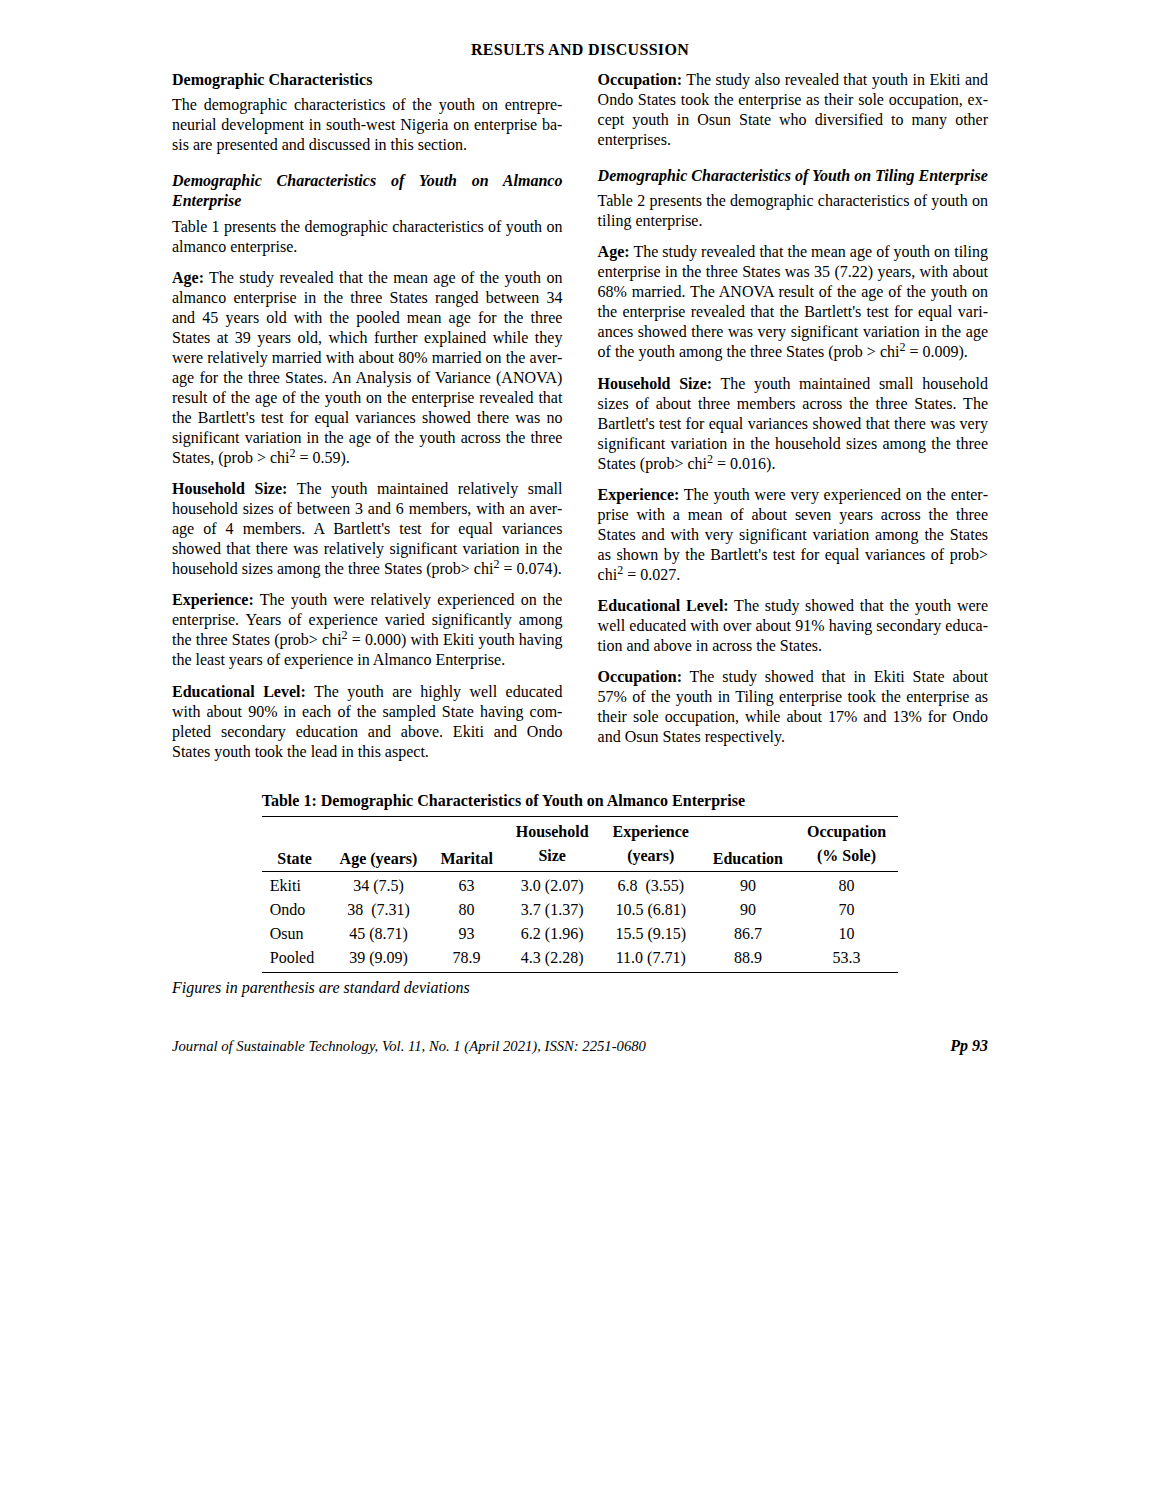RESULTS AND DISCUSSION
Demographic Characteristics
The demographic characteristics of the youth on entrepreneurial development in south-west Nigeria on enterprise basis are presented and discussed in this section.
Demographic Characteristics of Youth on Almanco Enterprise
Table 1 presents the demographic characteristics of youth on almanco enterprise.
Age: The study revealed that the mean age of the youth on almanco enterprise in the three States ranged between 34 and 45 years old with the pooled mean age for the three States at 39 years old, which further explained while they were relatively married with about 80% married on the average for the three States. An Analysis of Variance (ANOVA) result of the age of the youth on the enterprise revealed that the Bartlett's test for equal variances showed there was no significant variation in the age of the youth across the three States, (prob > chi2 = 0.59).
Household Size: The youth maintained relatively small household sizes of between 3 and 6 members, with an average of 4 members. A Bartlett's test for equal variances showed that there was relatively significant variation in the household sizes among the three States (prob> chi2 = 0.074).
Experience: The youth were relatively experienced on the enterprise. Years of experience varied significantly among the three States (prob> chi2 = 0.000) with Ekiti youth having the least years of experience in Almanco Enterprise.
Educational Level: The youth are highly well educated with about 90% in each of the sampled State having completed secondary education and above. Ekiti and Ondo States youth took the lead in this aspect.
Occupation: The study also revealed that youth in Ekiti and Ondo States took the enterprise as their sole occupation, except youth in Osun State who diversified to many other enterprises.
Demographic Characteristics of Youth on Tiling Enterprise
Table 2 presents the demographic characteristics of youth on tiling enterprise.
Age: The study revealed that the mean age of youth on tiling enterprise in the three States was 35 (7.22) years, with about 68% married. The ANOVA result of the age of the youth on the enterprise revealed that the Bartlett's test for equal variances showed there was very significant variation in the age of the youth among the three States (prob > chi2 = 0.009).
Household Size: The youth maintained small household sizes of about three members across the three States. The Bartlett's test for equal variances showed that there was very significant variation in the household sizes among the three States (prob> chi2 = 0.016).
Experience: The youth were very experienced on the enterprise with a mean of about seven years across the three States and with very significant variation among the States as shown by the Bartlett's test for equal variances of prob> chi2 = 0.027.
Educational Level: The study showed that the youth were well educated with over about 91% having secondary education and above in across the States.
Occupation: The study showed that in Ekiti State about 57% of the youth in Tiling enterprise took the enterprise as their sole occupation, while about 17% and 13% for Ondo and Osun States respectively.
Table 1: Demographic Characteristics of Youth on Almanco Enterprise
| State | Age (years) | Marital | Household | Experience | Education | Occupation |
| --- | --- | --- | --- | --- | --- | --- |
| Size | (years) | (% Sole) |
| Ekiti | 34 (7.5) | 63 | 3.0 (2.07) | 6.8 (3.55) | 90 | 80 |
| Ondo | 38 (7.31) | 80 | 3.7 (1.37) | 10.5 (6.81) | 90 | 70 |
| Osun | 45 (8.71) | 93 | 6.2 (1.96) | 15.5 (9.15) | 86.7 | 10 |
| Pooled | 39 (9.09) | 78.9 | 4.3 (2.28) | 11.0 (7.71) | 88.9 | 53.3 |
Figures in parenthesis are standard deviations
Journal of Sustainable Technology, Vol. 11, No. 1 (April 2021), ISSN: 2251-0680 Pp 93